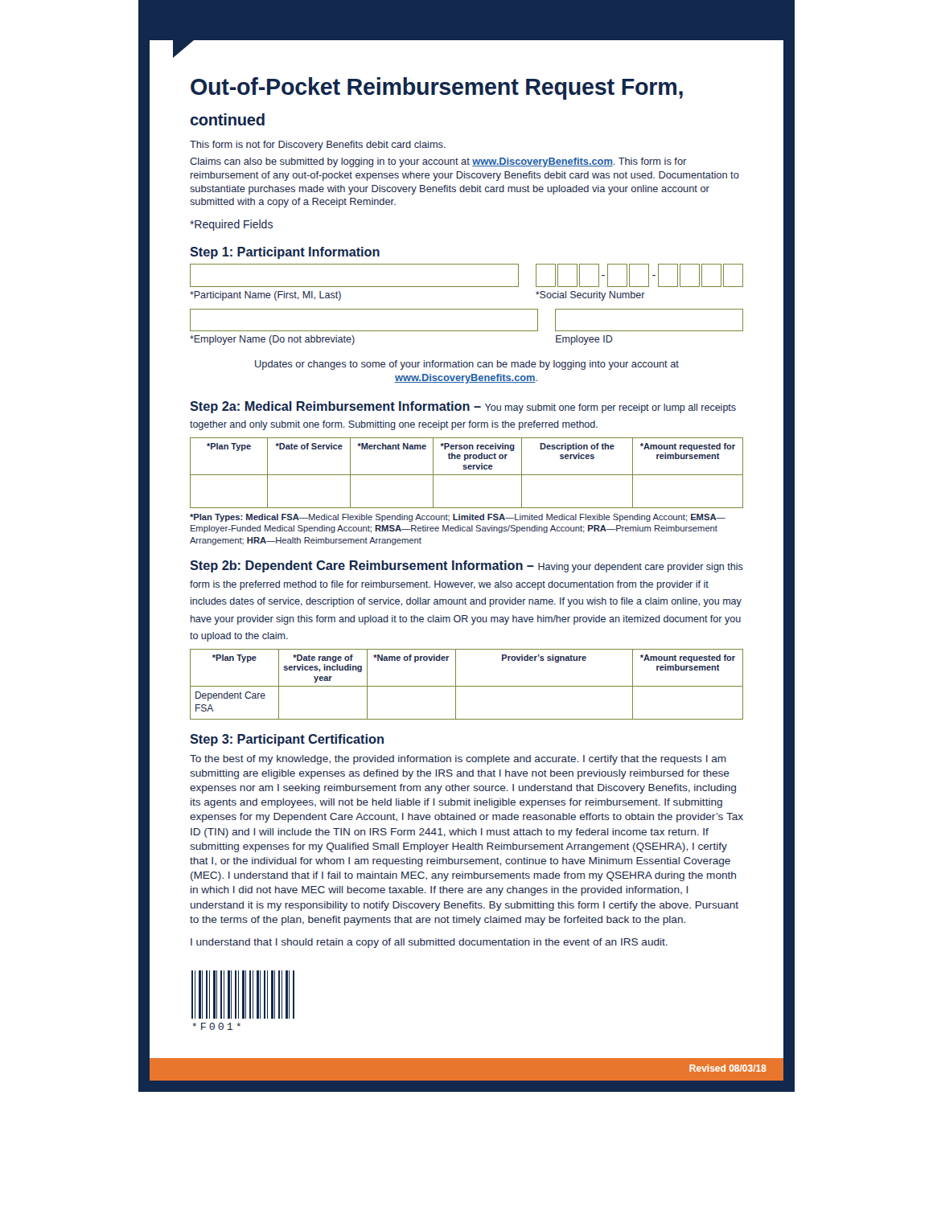Out-of-Pocket Reimbursement Request Form, continued
This form is not for Discovery Benefits debit card claims.
Claims can also be submitted by logging in to your account at www.DiscoveryBenefits.com. This form is for reimbursement of any out-of-pocket expenses where your Discovery Benefits debit card was not used. Documentation to substantiate purchases made with your Discovery Benefits debit card must be uploaded via your online account or submitted with a copy of a Receipt Reminder.
*Required Fields
Step 1: Participant Information
*Participant Name (First, MI, Last)
-
-
*Social Security Number
*Employer Name (Do not abbreviate)
Employee ID
Updates or changes to some of your information can be made by logging into your account at www.DiscoveryBenefits.com.
Step 2a: Medical Reimbursement Information – You may submit one form per receipt or lump all receipts together and only submit one form. Submitting one receipt per form is the preferred method.
| *Plan Type | *Date of Service | *Merchant Name | *Person receiving the product or service | Description of the services | *Amount requested for reimbursement |
| --- | --- | --- | --- | --- | --- |
*Plan Types: Medical FSA—Medical Flexible Spending Account; Limited FSA—Limited Medical Flexible Spending Account; EMSA—Employer-Funded Medical Spending Account; RMSA—Retiree Medical Savings/Spending Account; PRA—Premium Reimbursement Arrangement; HRA—Health Reimbursement Arrangement
Step 2b: Dependent Care Reimbursement Information – Having your dependent care provider sign this form is the preferred method to file for reimbursement. However, we also accept documentation from the provider if it includes dates of service, description of service, dollar amount and provider name. If you wish to file a claim online, you may have your provider sign this form and upload it to the claim OR you may have him/her provide an itemized document for you to upload to the claim.
| *Plan Type | *Date range of services, including year | *Name of provider | Provider’s signature | *Amount requested for reimbursement |
| --- | --- | --- | --- | --- |
| Dependent Care FSA | | | | |
Step 3: Participant Certification
To the best of my knowledge, the provided information is complete and accurate. I certify that the requests I am submitting are eligible expenses as defined by the IRS and that I have not been previously reimbursed for these expenses nor am I seeking reimbursement from any other source. I understand that Discovery Benefits, including its agents and employees, will not be held liable if I submit ineligible expenses for reimbursement. If submitting expenses for my Dependent Care Account, I have obtained or made reasonable efforts to obtain the provider’s Tax ID (TIN) and I will include the TIN on IRS Form 2441, which I must attach to my federal income tax return. If submitting expenses for my Qualified Small Employer Health Reimbursement Arrangement (QSEHRA), I certify that I, or the individual for whom I am requesting reimbursement, continue to have Minimum Essential Coverage (MEC). I understand that if I fail to maintain MEC, any reimbursements made from my QSEHRA during the month in which I did not have MEC will become taxable. If there are any changes in the provided information, I understand it is my responsibility to notify Discovery Benefits. By submitting this form I certify the above. Pursuant to the terms of the plan, benefit payments that are not timely claimed may be forfeited back to the plan.
I understand that I should retain a copy of all submitted documentation in the event of an IRS audit.
*F001*
Revised 08/03/18